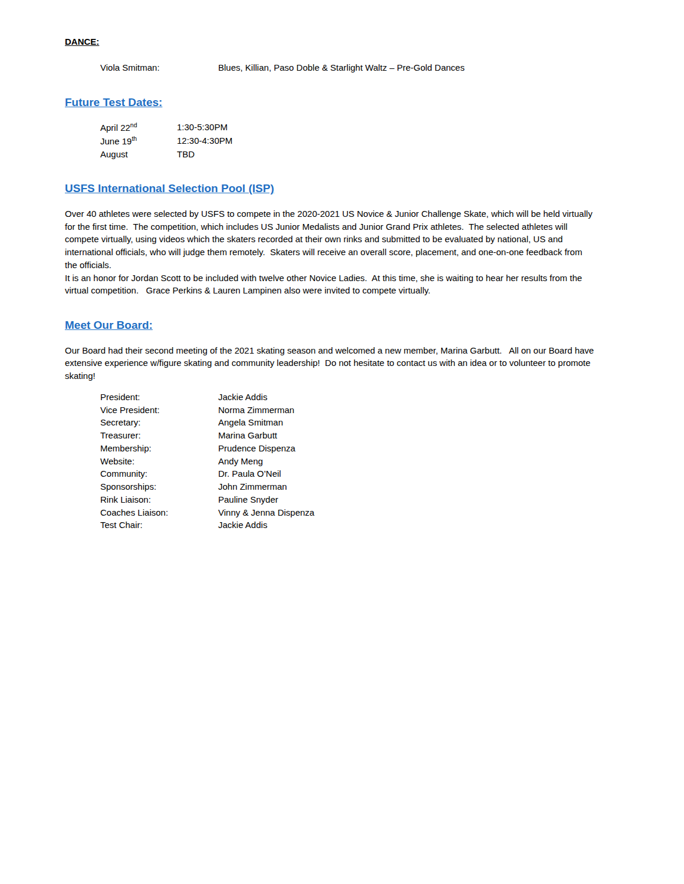DANCE:
Viola Smitman: Blues, Killian, Paso Doble & Starlight Waltz – Pre-Gold Dances
Future Test Dates:
| April 22 nd | 1:30-5:30PM |
| June 19 th | 12:30-4:30PM |
| August | TBD |
USFS International Selection Pool (ISP)
Over 40 athletes were selected by USFS to compete in the 2020-2021 US Novice & Junior Challenge Skate, which will be held virtually for the first time. The competition, which includes US Junior Medalists and Junior Grand Prix athletes. The selected athletes will compete virtually, using videos which the skaters recorded at their own rinks and submitted to be evaluated by national, US and international officials, who will judge them remotely. Skaters will receive an overall score, placement, and one-on-one feedback from the officials.
It is an honor for Jordan Scott to be included with twelve other Novice Ladies. At this time, she is waiting to hear her results from the virtual competition. Grace Perkins & Lauren Lampinen also were invited to compete virtually.
Meet Our Board:
Our Board had their second meeting of the 2021 skating season and welcomed a new member, Marina Garbutt. All on our Board have extensive experience w/figure skating and community leadership! Do not hesitate to contact us with an idea or to volunteer to promote skating!
| President: | Jackie Addis |
| Vice President: | Norma Zimmerman |
| Secretary: | Angela Smitman |
| Treasurer: | Marina Garbutt |
| Membership: | Prudence Dispenza |
| Website: | Andy Meng |
| Community: | Dr. Paula O’Neil |
| Sponsorships: | John Zimmerman |
| Rink Liaison: | Pauline Snyder |
| Coaches Liaison: | Vinny & Jenna Dispenza |
| Test Chair: | Jackie Addis |